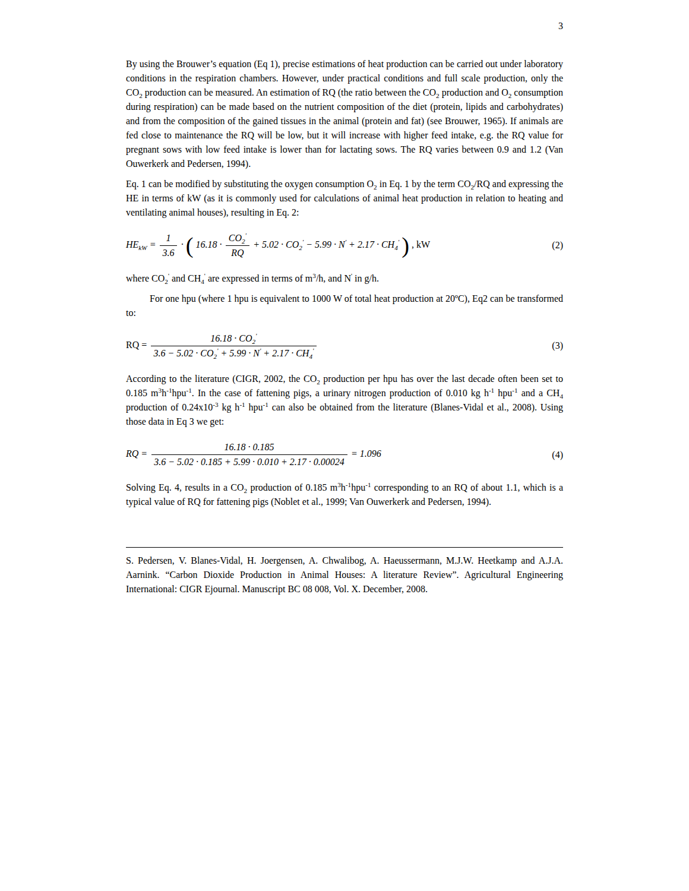3
By using the Brouwer’s equation (Eq 1), precise estimations of heat production can be carried out under laboratory conditions in the respiration chambers. However, under practical conditions and full scale production, only the CO2 production can be measured. An estimation of RQ (the ratio between the CO2 production and O2 consumption during respiration) can be made based on the nutrient composition of the diet (protein, lipids and carbohydrates) and from the composition of the gained tissues in the animal (protein and fat) (see Brouwer, 1965). If animals are fed close to maintenance the RQ will be low, but it will increase with higher feed intake, e.g. the RQ value for pregnant sows with low feed intake is lower than for lactating sows. The RQ varies between 0.9 and 1.2 (Van Ouwerkerk and Pedersen, 1994).
Eq. 1 can be modified by substituting the oxygen consumption O2 in Eq. 1 by the term CO2/RQ and expressing the HE in terms of kW (as it is commonly used for calculations of animal heat production in relation to heating and ventilating animal houses), resulting in Eq. 2:
HEkW = 13.6 · ( 16.18 · CO2'RQ + 5.02 · CO2' − 5.99 · N' + 2.17 · CH4' ) , kW
(2)
where CO2' and CH4' are expressed in terms of m3/h, and N' in g/h.
For one hpu (where 1 hpu is equivalent to 1000 W of total heat production at 20ºC), Eq2 can be transformed to:
RQ = 16.18 · CO2' 3.6 − 5.02 · CO2' + 5.99 · N' + 2.17 · CH4'
(3)
According to the literature (CIGR, 2002, the CO2 production per hpu has over the last decade often been set to 0.185 m3h-1hpu-1. In the case of fattening pigs, a urinary nitrogen production of 0.010 kg h-1 hpu-1 and a CH4 production of 0.24x10-3 kg h-1 hpu-1 can also be obtained from the literature (Blanes-Vidal et al., 2008). Using those data in Eq 3 we get:
RQ = 16.18 · 0.185 3.6 − 5.02 · 0.185 + 5.99 · 0.010 + 2.17 · 0.00024 = 1.096
(4)
Solving Eq. 4, results in a CO2 production of 0.185 m3h-1hpu-1 corresponding to an RQ of about 1.1, which is a typical value of RQ for fattening pigs (Noblet et al., 1999; Van Ouwerkerk and Pedersen, 1994).
S. Pedersen, V. Blanes-Vidal, H. Joergensen, A. Chwalibog, A. Haeussermann, M.J.W. Heetkamp and A.J.A. Aarnink. “Carbon Dioxide Production in Animal Houses: A literature Review”. Agricultural Engineering International: CIGR Ejournal. Manuscript BC 08 008, Vol. X. December, 2008.